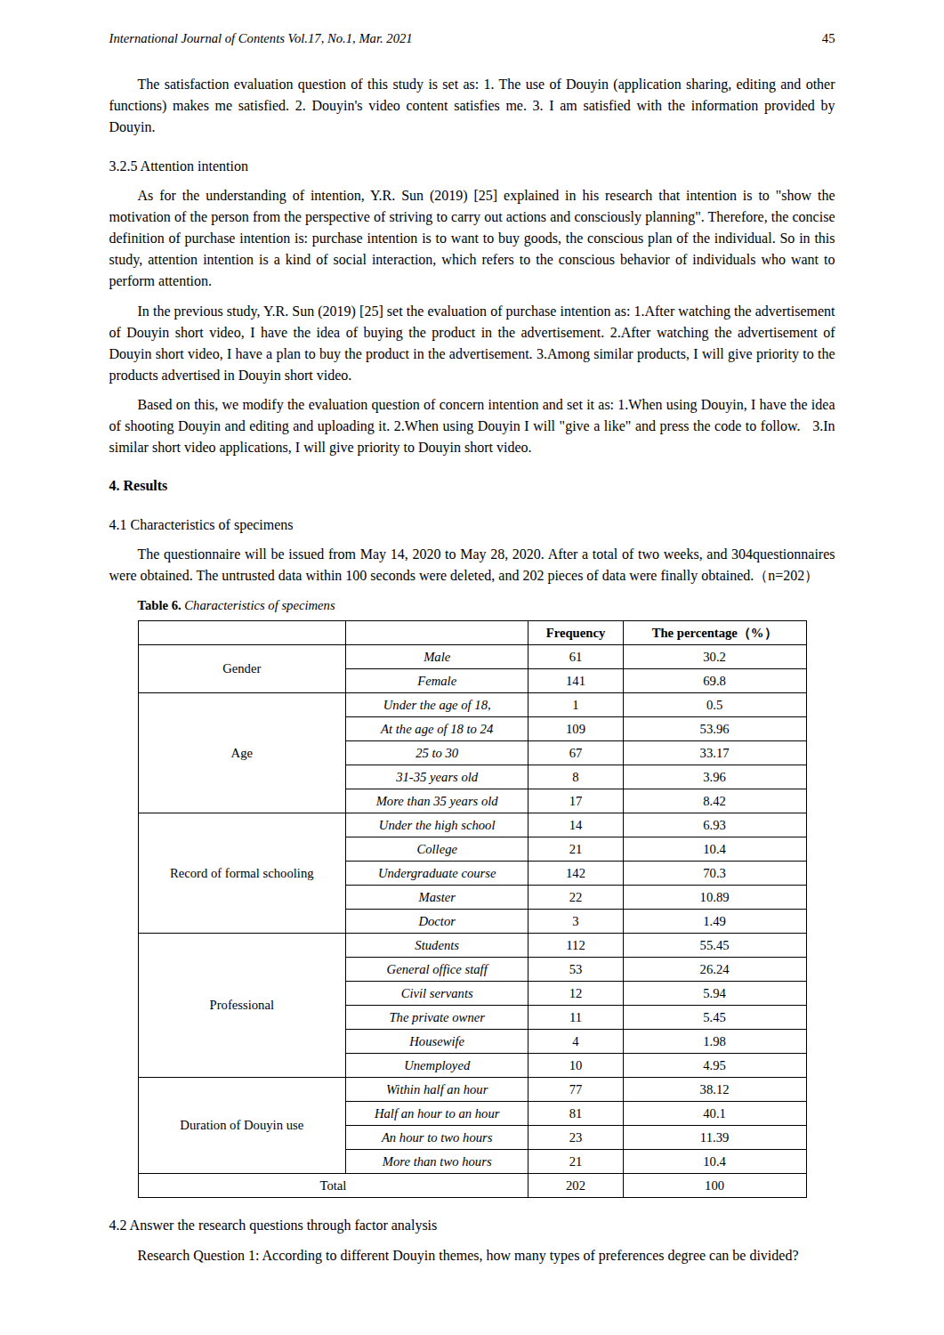International Journal of Contents Vol.17, No.1, Mar. 2021 45
The satisfaction evaluation question of this study is set as: 1. The use of Douyin (application sharing, editing and other functions) makes me satisfied. 2. Douyin's video content satisfies me. 3. I am satisfied with the information provided by Douyin.
3.2.5 Attention intention
As for the understanding of intention, Y.R. Sun (2019) [25] explained in his research that intention is to "show the motivation of the person from the perspective of striving to carry out actions and consciously planning". Therefore, the concise definition of purchase intention is: purchase intention is to want to buy goods, the conscious plan of the individual. So in this study, attention intention is a kind of social interaction, which refers to the conscious behavior of individuals who want to perform attention.
In the previous study, Y.R. Sun (2019) [25] set the evaluation of purchase intention as: 1.After watching the advertisement of Douyin short video, I have the idea of buying the product in the advertisement. 2.After watching the advertisement of Douyin short video, I have a plan to buy the product in the advertisement. 3.Among similar products, I will give priority to the products advertised in Douyin short video.
Based on this, we modify the evaluation question of concern intention and set it as: 1.When using Douyin, I have the idea of shooting Douyin and editing and uploading it. 2.When using Douyin I will "give a like" and press the code to follow. 3.In similar short video applications, I will give priority to Douyin short video.
4. Results
4.1 Characteristics of specimens
The questionnaire will be issued from May 14, 2020 to May 28, 2020. After a total of two weeks, and 304questionnaires were obtained. The untrusted data within 100 seconds were deleted, and 202 pieces of data were finally obtained.（n=202）
Table 6. Characteristics of specimens
| | | Frequency | The percentage（%） |
| --- | --- | --- | --- |
| Gender | Male | 61 | 30.2 |
| Female | 141 | 69.8 |
| Age | Under the age of 18, | 1 | 0.5 |
| At the age of 18 to 24 | 109 | 53.96 |
| 25 to 30 | 67 | 33.17 |
| 31-35 years old | 8 | 3.96 |
| More than 35 years old | 17 | 8.42 |
| Record of formal schooling | Under the high school | 14 | 6.93 |
| College | 21 | 10.4 |
| Undergraduate course | 142 | 70.3 |
| Master | 22 | 10.89 |
| Doctor | 3 | 1.49 |
| Professional | Students | 112 | 55.45 |
| General office staff | 53 | 26.24 |
| Civil servants | 12 | 5.94 |
| The private owner | 11 | 5.45 |
| Housewife | 4 | 1.98 |
| Unemployed | 10 | 4.95 |
| Duration of Douyin use | Within half an hour | 77 | 38.12 |
| Half an hour to an hour | 81 | 40.1 |
| An hour to two hours | 23 | 11.39 |
| More than two hours | 21 | 10.4 |
| Total | 202 | 100 |
4.2 Answer the research questions through factor analysis
Research Question 1: According to different Douyin themes, how many types of preferences degree can be divided?